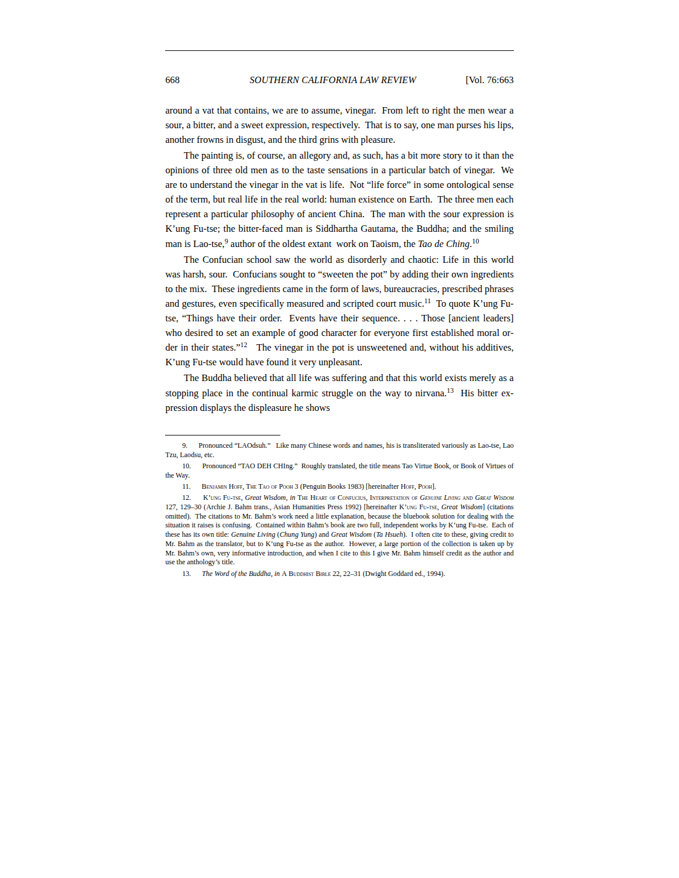668 SOUTHERN CALIFORNIA LAW REVIEW [Vol. 76:663
around a vat that contains, we are to assume, vinegar. From left to right the men wear a sour, a bitter, and a sweet expression, respectively. That is to say, one man purses his lips, another frowns in disgust, and the third grins with pleasure.
The painting is, of course, an allegory and, as such, has a bit more story to it than the opinions of three old men as to the taste sensations in a particular batch of vinegar. We are to understand the vinegar in the vat is life. Not “life force” in some ontological sense of the term, but real life in the real world: human existence on Earth. The three men each represent a particular philosophy of ancient China. The man with the sour expression is K’ung Fu-tse; the bitter-faced man is Siddhartha Gautama, the Buddha; and the smiling man is Lao-tse,9 author of the oldest extant work on Taoism, the Tao de Ching.10
The Confucian school saw the world as disorderly and chaotic: Life in this world was harsh, sour. Confucians sought to “sweeten the pot” by adding their own ingredients to the mix. These ingredients came in the form of laws, bureaucracies, prescribed phrases and gestures, even specifically measured and scripted court music.11 To quote K’ung Fu-tse, “Things have their order. Events have their sequence. . . . Those [ancient leaders] who desired to set an example of good character for everyone first established moral order in their states.”12 The vinegar in the pot is unsweetened and, without his additives, K’ung Fu-tse would have found it very unpleasant.
The Buddha believed that all life was suffering and that this world exists merely as a stopping place in the continual karmic struggle on the way to nirvana.13 His bitter expression displays the displeasure he shows
9. Pronounced “LAOdsuh.” Like many Chinese words and names, his is transliterated variously as Lao-tse, Lao Tzu, Laodsu, etc.
10. Pronounced “TAO DEH CHIng.” Roughly translated, the title means Tao Virtue Book, or Book of Virtues of the Way.
11. Benjamin Hoff, The Tao of Pooh 3 (Penguin Books 1983) [hereinafter Hoff, Pooh].
12. K’ung Fu-tse, Great Wisdom, in The Heart of Confucius, Interpretation of Genuine Living and Great Wisdom 127, 129–30 (Archie J. Bahm trans., Asian Humanities Press 1992) [hereinafter K’ung Fu-tse, Great Wisdom] (citations omitted). The citations to Mr. Bahm’s work need a little explanation, because the bluebook solution for dealing with the situation it raises is confusing. Contained within Bahm’s book are two full, independent works by K’ung Fu-tse. Each of these has its own title: Genuine Living (Chung Yung) and Great Wisdom (Ta Hsueh). I often cite to these, giving credit to Mr. Bahm as the translator, but to K’ung Fu-tse as the author. However, a large portion of the collection is taken up by Mr. Bahm’s own, very informative introduction, and when I cite to this I give Mr. Bahm himself credit as the author and use the anthology’s title.
13. The Word of the Buddha, in A Buddhist Bible 22, 22–31 (Dwight Goddard ed., 1994).